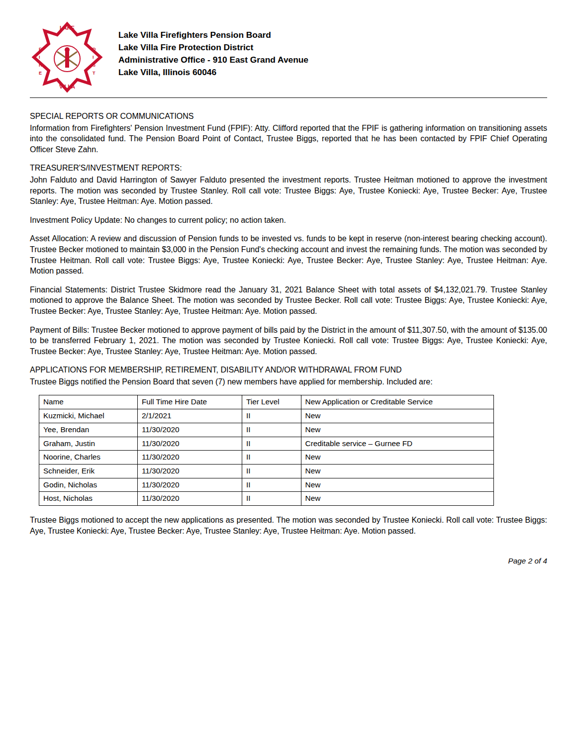LAKE VILLA F I R E D I S T
Lake Villa Firefighters Pension Board
Lake Villa Fire Protection District
Administrative Office - 910 East Grand Avenue
Lake Villa, Illinois 60046
Special Reports or Communications
Information from Firefighters' Pension Investment Fund (FPIF): Atty. Clifford reported that the FPIF is gathering information on transitioning assets into the consolidated fund. The Pension Board Point of Contact, Trustee Biggs, reported that he has been contacted by FPIF Chief Operating Officer Steve Zahn.
Treasurer's/Investment Reports:
John Falduto and David Harrington of Sawyer Falduto presented the investment reports. Trustee Heitman motioned to approve the investment reports. The motion was seconded by Trustee Stanley. Roll call vote: Trustee Biggs: Aye, Trustee Koniecki: Aye, Trustee Becker: Aye, Trustee Stanley: Aye, Trustee Heitman: Aye. Motion passed.
Investment Policy Update: No changes to current policy; no action taken.
Asset Allocation: A review and discussion of Pension funds to be invested vs. funds to be kept in reserve (non-interest bearing checking account). Trustee Becker motioned to maintain $3,000 in the Pension Fund's checking account and invest the remaining funds. The motion was seconded by Trustee Heitman. Roll call vote: Trustee Biggs: Aye, Trustee Koniecki: Aye, Trustee Becker: Aye, Trustee Stanley: Aye, Trustee Heitman: Aye. Motion passed.
Financial Statements: District Trustee Skidmore read the January 31, 2021 Balance Sheet with total assets of $4,132,021.79. Trustee Stanley motioned to approve the Balance Sheet. The motion was seconded by Trustee Becker. Roll call vote: Trustee Biggs: Aye, Trustee Koniecki: Aye, Trustee Becker: Aye, Trustee Stanley: Aye, Trustee Heitman: Aye. Motion passed.
Payment of Bills: Trustee Becker motioned to approve payment of bills paid by the District in the amount of $11,307.50, with the amount of $135.00 to be transferred February 1, 2021. The motion was seconded by Trustee Koniecki. Roll call vote: Trustee Biggs: Aye, Trustee Koniecki: Aye, Trustee Becker: Aye, Trustee Stanley: Aye, Trustee Heitman: Aye. Motion passed.
Applications for Membership, Retirement, Disability and/or Withdrawal from Fund
Trustee Biggs notified the Pension Board that seven (7) new members have applied for membership. Included are:
| Name | Full Time Hire Date | Tier Level | New Application or Creditable Service |
| --- | --- | --- | --- |
| Kuzmicki, Michael | 2/1/2021 | II | New |
| Yee, Brendan | 11/30/2020 | II | New |
| Graham, Justin | 11/30/2020 | II | Creditable service – Gurnee FD |
| Noorine, Charles | 11/30/2020 | II | New |
| Schneider, Erik | 11/30/2020 | II | New |
| Godin, Nicholas | 11/30/2020 | II | New |
| Host, Nicholas | 11/30/2020 | II | New |
Trustee Biggs motioned to accept the new applications as presented. The motion was seconded by Trustee Koniecki. Roll call vote: Trustee Biggs: Aye, Trustee Koniecki: Aye, Trustee Becker: Aye, Trustee Stanley: Aye, Trustee Heitman: Aye. Motion passed.
Page 2 of 4